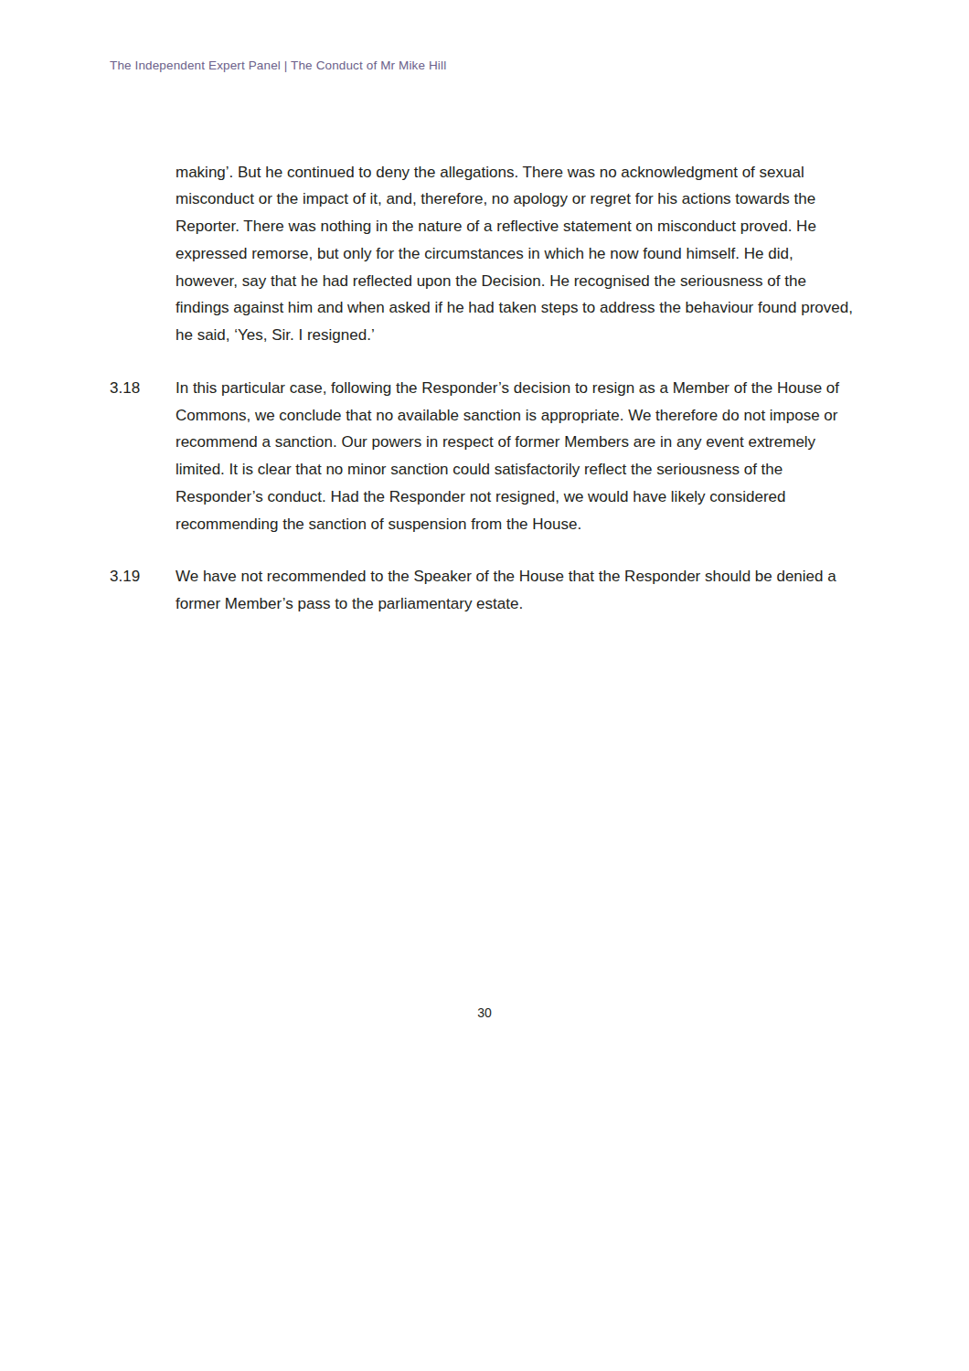The Independent Expert Panel | The Conduct of Mr Mike Hill
making’. But he continued to deny the allegations. There was no acknowledgment of sexual misconduct or the impact of it, and, therefore, no apology or regret for his actions towards the Reporter. There was nothing in the nature of a reflective statement on misconduct proved. He expressed remorse, but only for the circumstances in which he now found himself. He did, however, say that he had reflected upon the Decision. He recognised the seriousness of the findings against him and when asked if he had taken steps to address the behaviour found proved, he said, ‘Yes, Sir. I resigned.’
3.18
In this particular case, following the Responder’s decision to resign as a Member of the House of Commons, we conclude that no available sanction is appropriate. We therefore do not impose or recommend a sanction. Our powers in respect of former Members are in any event extremely limited. It is clear that no minor sanction could satisfactorily reflect the seriousness of the Responder’s conduct. Had the Responder not resigned, we would have likely considered recommending the sanction of suspension from the House.
3.19
We have not recommended to the Speaker of the House that the Responder should be denied a former Member’s pass to the parliamentary estate.
30